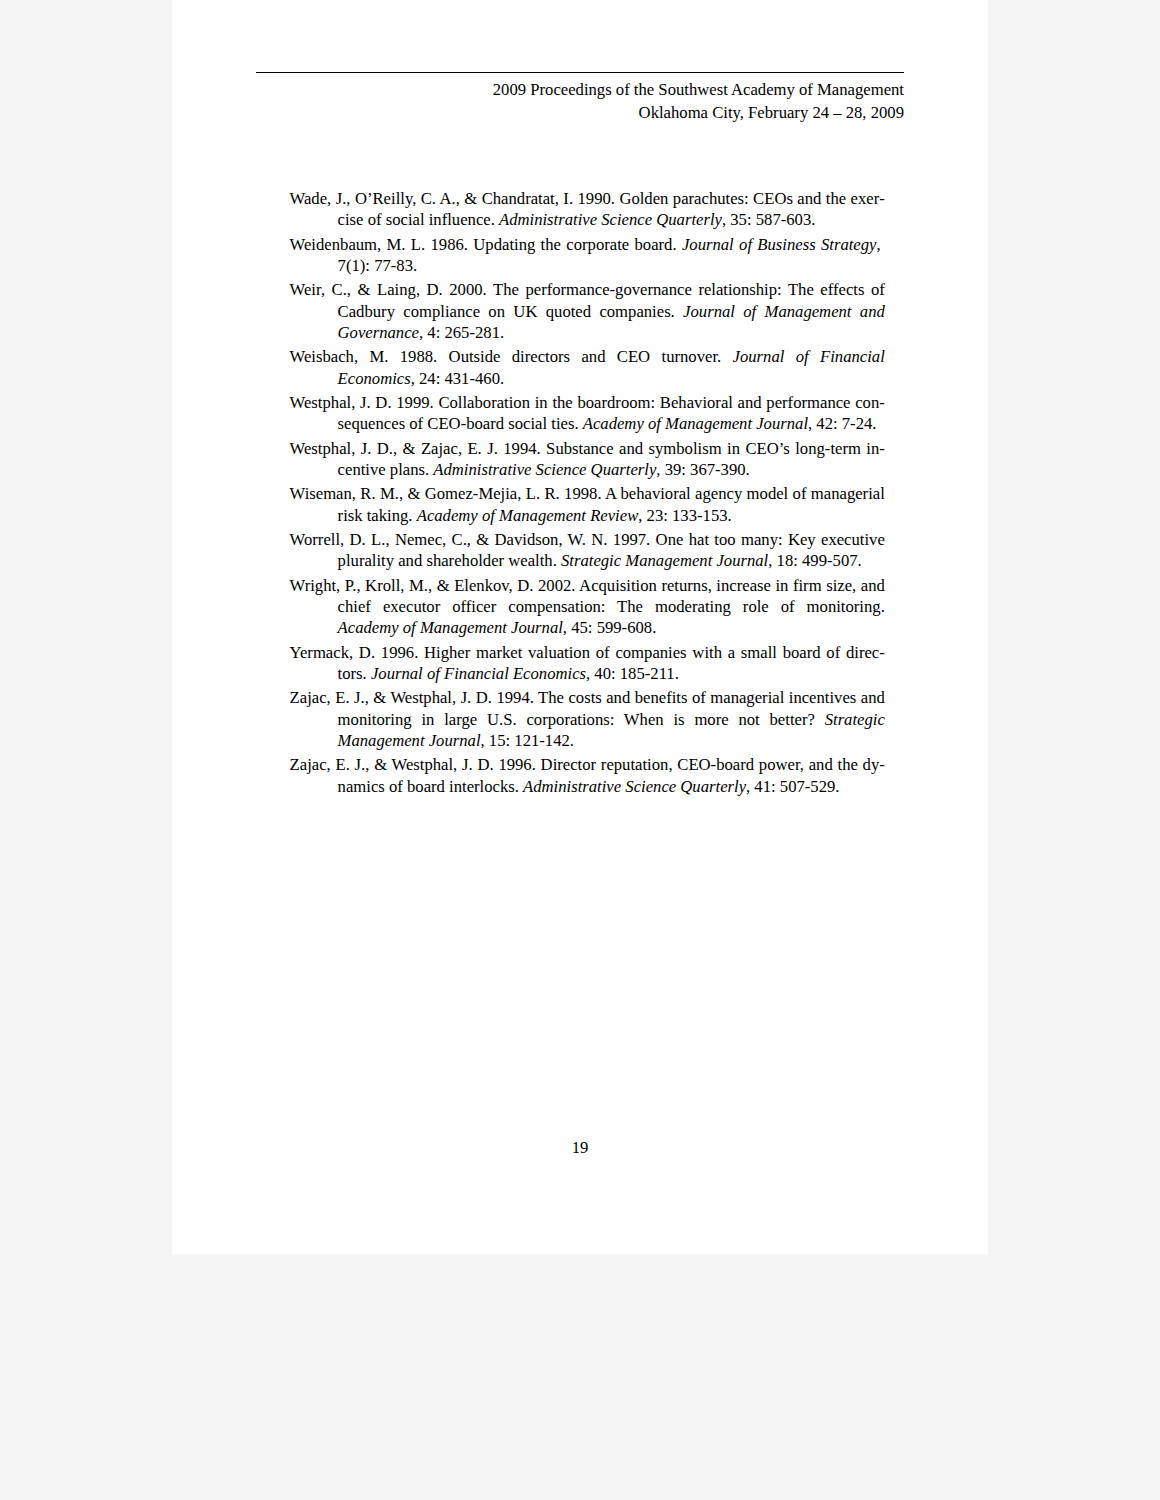2009 Proceedings of the Southwest Academy of Management Oklahoma City, February 24 – 28, 2009
Wade, J., O’Reilly, C. A., & Chandratat, I. 1990. Golden parachutes: CEOs and the exercise of social influence. Administrative Science Quarterly, 35: 587-603.
Weidenbaum, M. L. 1986. Updating the corporate board. Journal of Business Strategy, 7(1): 77-83.
Weir, C., & Laing, D. 2000. The performance-governance relationship: The effects of Cadbury compliance on UK quoted companies. Journal of Management and Governance, 4: 265-281.
Weisbach, M. 1988. Outside directors and CEO turnover. Journal of Financial Economics, 24: 431-460.
Westphal, J. D. 1999. Collaboration in the boardroom: Behavioral and performance consequences of CEO-board social ties. Academy of Management Journal, 42: 7-24.
Westphal, J. D., & Zajac, E. J. 1994. Substance and symbolism in CEO’s long-term incentive plans. Administrative Science Quarterly, 39: 367-390.
Wiseman, R. M., & Gomez-Mejia, L. R. 1998. A behavioral agency model of managerial risk taking. Academy of Management Review, 23: 133-153.
Worrell, D. L., Nemec, C., & Davidson, W. N. 1997. One hat too many: Key executive plurality and shareholder wealth. Strategic Management Journal, 18: 499-507.
Wright, P., Kroll, M., & Elenkov, D. 2002. Acquisition returns, increase in firm size, and chief executor officer compensation: The moderating role of monitoring. Academy of Management Journal, 45: 599-608.
Yermack, D. 1996. Higher market valuation of companies with a small board of directors. Journal of Financial Economics, 40: 185-211.
Zajac, E. J., & Westphal, J. D. 1994. The costs and benefits of managerial incentives and monitoring in large U.S. corporations: When is more not better? Strategic Management Journal, 15: 121-142.
Zajac, E. J., & Westphal, J. D. 1996. Director reputation, CEO-board power, and the dynamics of board interlocks. Administrative Science Quarterly, 41: 507-529.
19